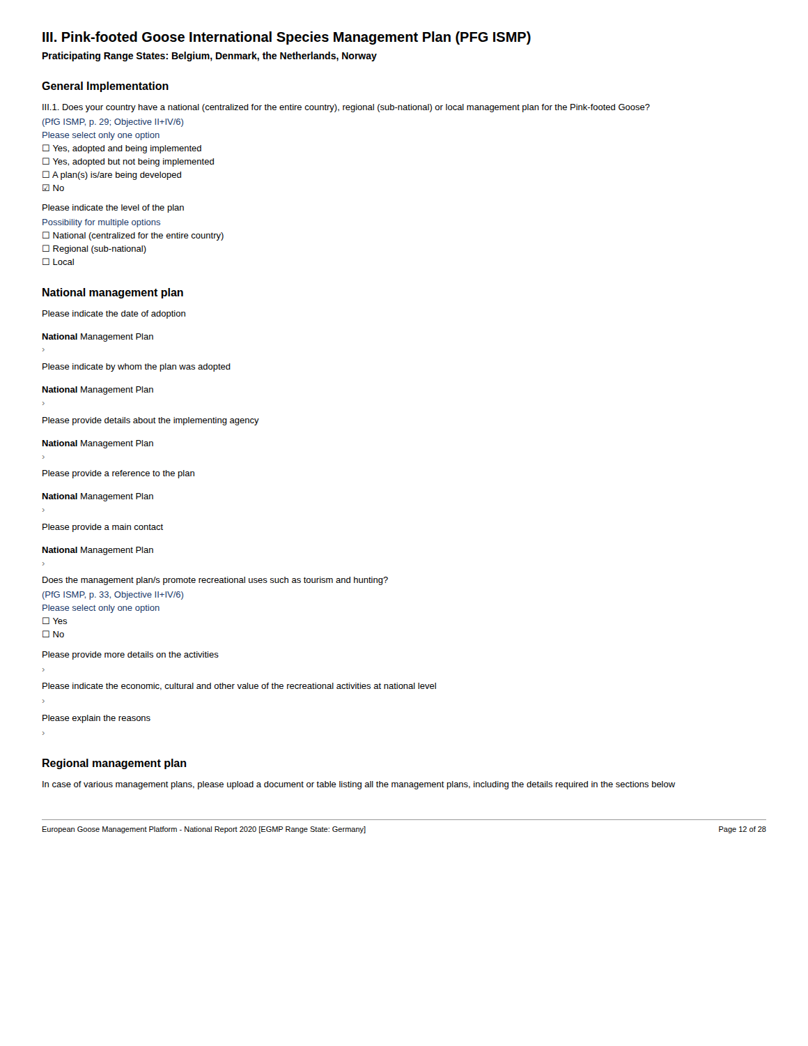III. Pink-footed Goose International Species Management Plan (PFG ISMP)
Praticipating Range States: Belgium, Denmark, the Netherlands, Norway
General Implementation
III.1. Does your country have a national (centralized for the entire country), regional (sub-national) or local management plan for the Pink-footed Goose?
(PfG ISMP, p. 29; Objective II+IV/6)
Please select only one option
☐ Yes, adopted and being implemented
☐ Yes, adopted but not being implemented
☐ A plan(s) is/are being developed
☑ No
Please indicate the level of the plan
Possibility for multiple options
☐ National (centralized for the entire country)
☐ Regional (sub-national)
☐ Local
National management plan
Please indicate the date of adoption
National Management Plan
›
Please indicate by whom the plan was adopted
National Management Plan
›
Please provide details about the implementing agency
National Management Plan
›
Please provide a reference to the plan
National Management Plan
›
Please provide a main contact
National Management Plan
›
Does the management plan/s promote recreational uses such as tourism and hunting?
(PfG ISMP, p. 33, Objective II+IV/6)
Please select only one option
☐ Yes
☐ No
Please provide more details on the activities
›
Please indicate the economic, cultural and other value of the recreational activities at national level
›
Please explain the reasons
›
Regional management plan
In case of various management plans, please upload a document or table listing all the management plans, including the details required in the sections below
European Goose Management Platform - National Report 2020 [EGMP Range State: Germany] Page 12 of 28